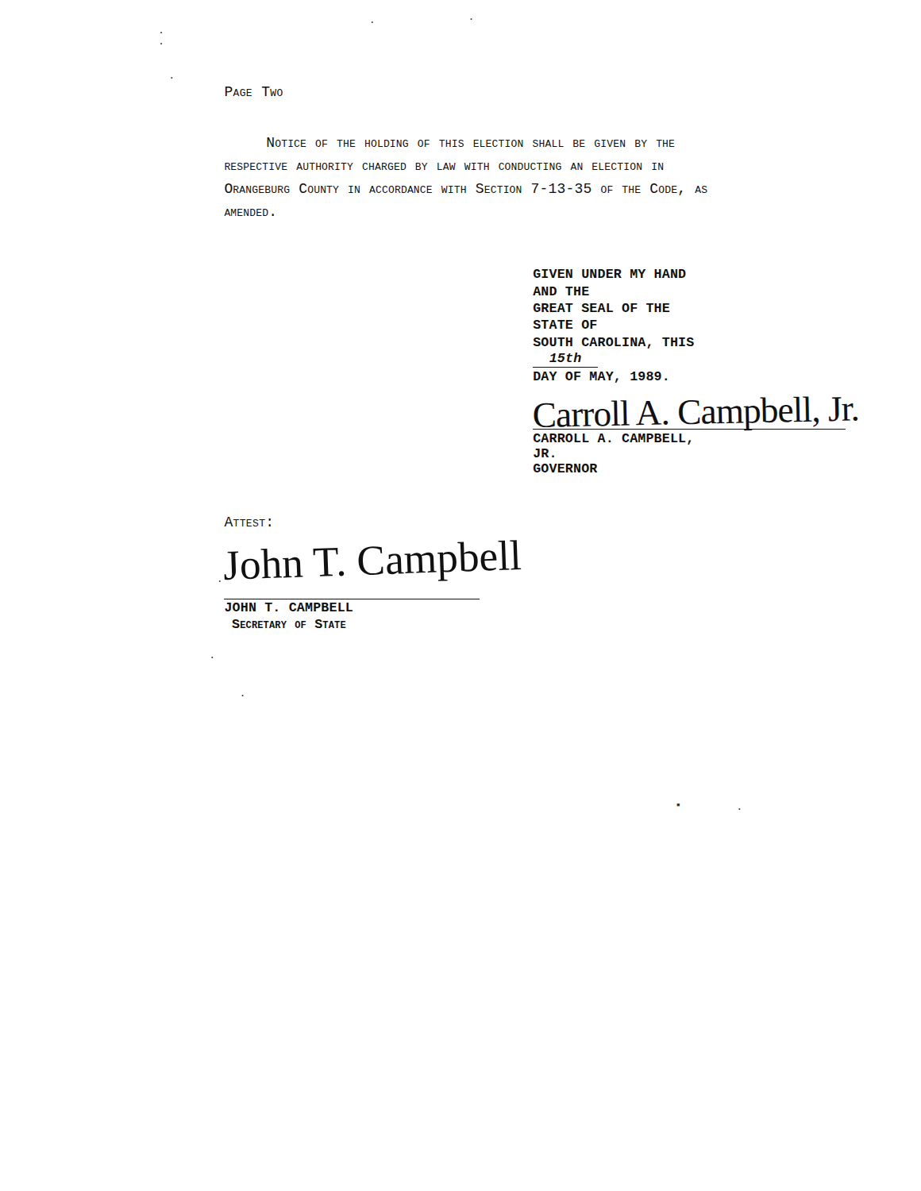· · · · ·
Page Two
Notice of the holding of this election shall be given by the respective authority charged by law with conducting an election in Orangeburg County in accordance with Section 7-13-35 of the Code, as amended.
GIVEN UNDER MY HAND AND THE
GREAT SEAL OF THE STATE OF
SOUTH CAROLINA, THIS 15th
DAY OF MAY, 1989.
Carroll A. Campbell, Jr.
CARROLL A. CAMPBELL, JR.
GOVERNOR
Attest:
John T. Campbell
JOHN T. CAMPBELL
Secretary of State
· · · ▪ ·